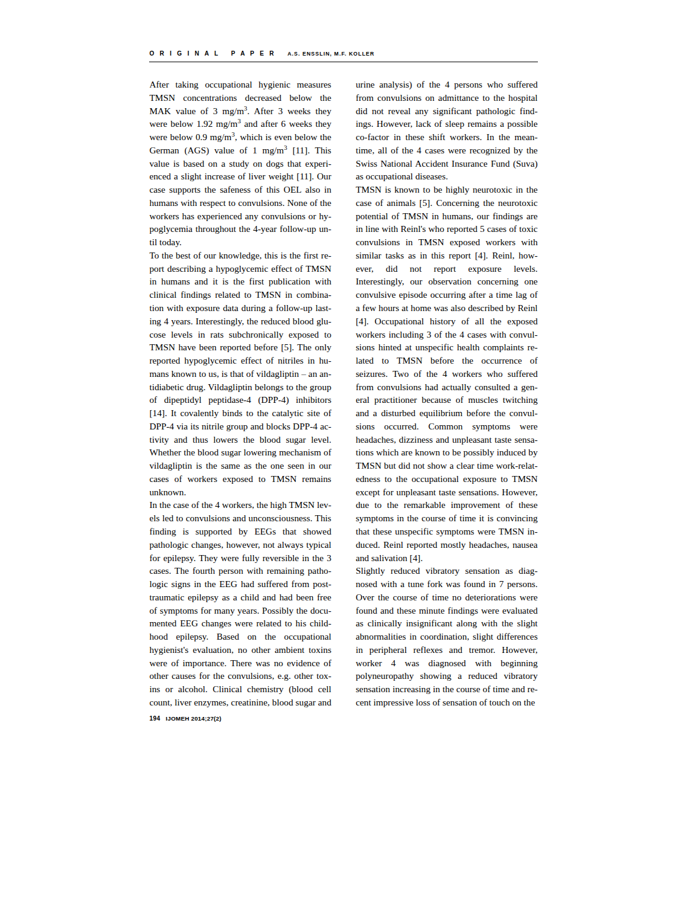O R I G I N A L P A P E R A.S. ENSSLIN, M.F. KOLLER
After taking occupational hygienic measures TMSN concentrations decreased below the MAK value of 3 mg/m3. After 3 weeks they were below 1.92 mg/m3 and after 6 weeks they were below 0.9 mg/m3, which is even below the German (AGS) value of 1 mg/m3 [11]. This value is based on a study on dogs that experienced a slight increase of liver weight [11]. Our case supports the safeness of this OEL also in humans with respect to convulsions. None of the workers has experienced any convulsions or hypoglycemia throughout the 4-year follow-up until today.
To the best of our knowledge, this is the first report describing a hypoglycemic effect of TMSN in humans and it is the first publication with clinical findings related to TMSN in combination with exposure data during a follow-up lasting 4 years. Interestingly, the reduced blood glucose levels in rats subchronically exposed to TMSN have been reported before [5]. The only reported hypoglycemic effect of nitriles in humans known to us, is that of vildagliptin – an antidiabetic drug. Vildagliptin belongs to the group of dipeptidyl peptidase-4 (DPP-4) inhibitors [14]. It covalently binds to the catalytic site of DPP-4 via its nitrile group and blocks DPP-4 activity and thus lowers the blood sugar level. Whether the blood sugar lowering mechanism of vildagliptin is the same as the one seen in our cases of workers exposed to TMSN remains unknown.
In the case of the 4 workers, the high TMSN levels led to convulsions and unconsciousness. This finding is supported by EEGs that showed pathologic changes, however, not always typical for epilepsy. They were fully reversible in the 3 cases. The fourth person with remaining pathologic signs in the EEG had suffered from posttraumatic epilepsy as a child and had been free of symptoms for many years. Possibly the documented EEG changes were related to his childhood epilepsy. Based on the occupational hygienist's evaluation, no other ambient toxins were of importance. There was no evidence of other causes for the convulsions, e.g. other toxins or alcohol. Clinical chemistry (blood cell count, liver enzymes, creatinine, blood sugar and urine analysis) of the 4 persons who suffered from convulsions on admittance to the hospital did not reveal any significant pathologic findings. However, lack of sleep remains a possible co-factor in these shift workers. In the meantime, all of the 4 cases were recognized by the Swiss National Accident Insurance Fund (Suva) as occupational diseases.
TMSN is known to be highly neurotoxic in the case of animals [5]. Concerning the neurotoxic potential of TMSN in humans, our findings are in line with Reinl's who reported 5 cases of toxic convulsions in TMSN exposed workers with similar tasks as in this report [4]. Reinl, however, did not report exposure levels. Interestingly, our observation concerning one convulsive episode occurring after a time lag of a few hours at home was also described by Reinl [4]. Occupational history of all the exposed workers including 3 of the 4 cases with convulsions hinted at unspecific health complaints related to TMSN before the occurrence of seizures. Two of the 4 workers who suffered from convulsions had actually consulted a general practitioner because of muscles twitching and a disturbed equilibrium before the convulsions occurred. Common symptoms were headaches, dizziness and unpleasant taste sensations which are known to be possibly induced by TMSN but did not show a clear time work-relatedness to the occupational exposure to TMSN except for unpleasant taste sensations. However, due to the remarkable improvement of these symptoms in the course of time it is convincing that these unspecific symptoms were TMSN induced. Reinl reported mostly headaches, nausea and salivation [4].
Slightly reduced vibratory sensation as diagnosed with a tune fork was found in 7 persons. Over the course of time no deteriorations were found and these minute findings were evaluated as clinically insignificant along with the slight abnormalities in coordination, slight differences in peripheral reflexes and tremor. However, worker 4 was diagnosed with beginning polyneuropathy showing a reduced vibratory sensation increasing in the course of time and recent impressive loss of sensation of touch on the
194 IJOMEH 2014;27(2)